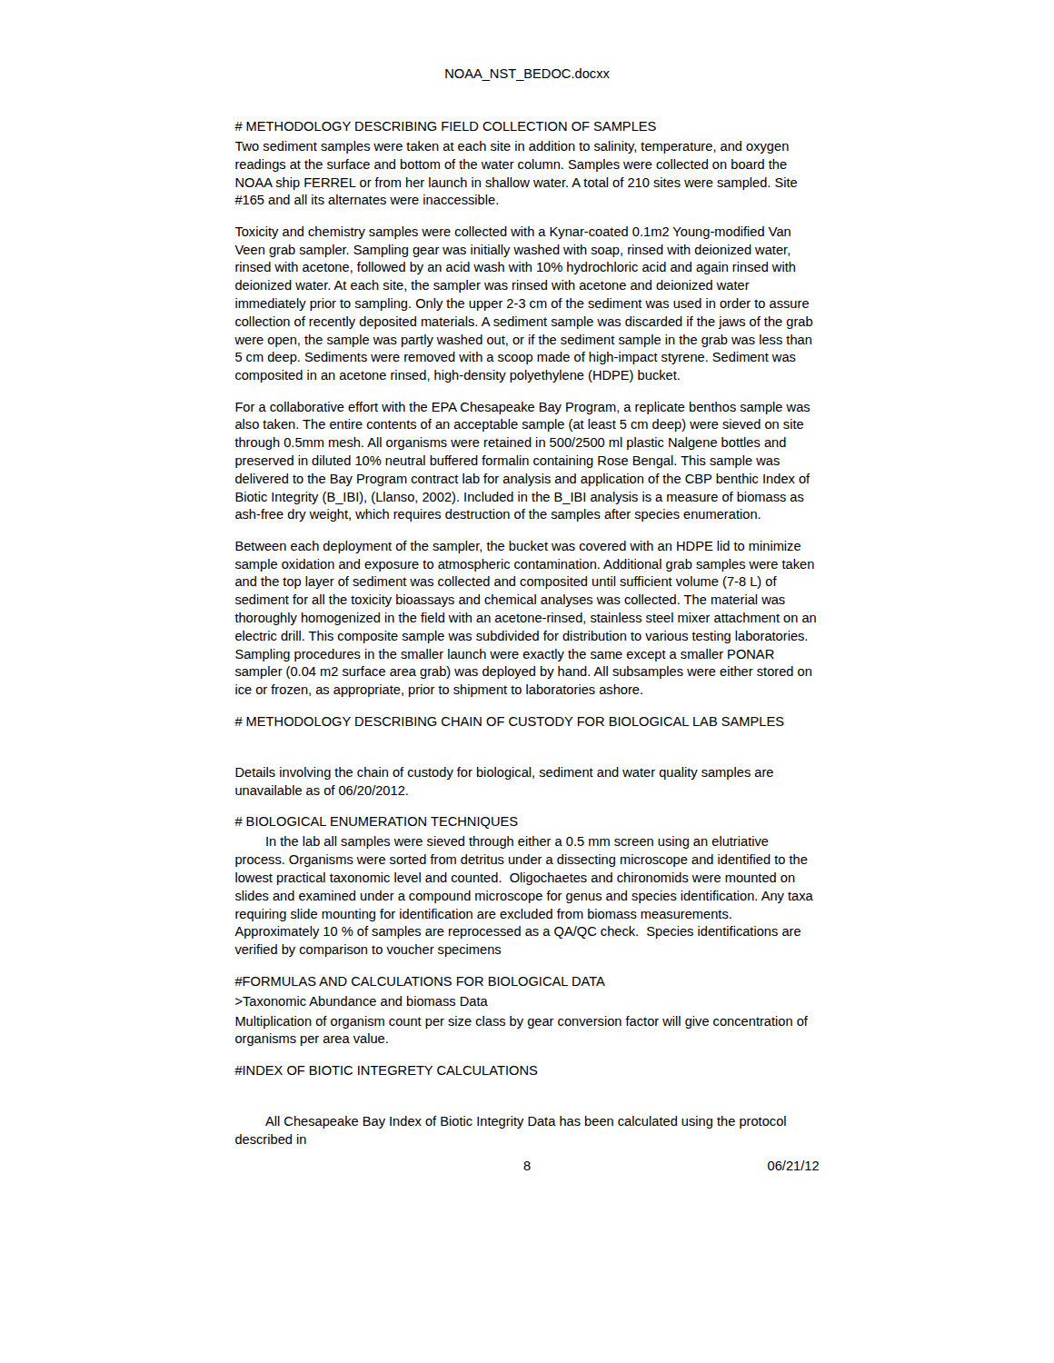NOAA_NST_BEDOC.docxx
# METHODOLOGY DESCRIBING FIELD COLLECTION OF SAMPLES
Two sediment samples were taken at each site in addition to salinity, temperature, and oxygen readings at the surface and bottom of the water column. Samples were collected on board the NOAA ship FERREL or from her launch in shallow water. A total of 210 sites were sampled. Site #165 and all its alternates were inaccessible.
Toxicity and chemistry samples were collected with a Kynar-coated 0.1m2 Young-modified Van Veen grab sampler. Sampling gear was initially washed with soap, rinsed with deionized water, rinsed with acetone, followed by an acid wash with 10% hydrochloric acid and again rinsed with deionized water. At each site, the sampler was rinsed with acetone and deionized water immediately prior to sampling. Only the upper 2-3 cm of the sediment was used in order to assure collection of recently deposited materials. A sediment sample was discarded if the jaws of the grab were open, the sample was partly washed out, or if the sediment sample in the grab was less than 5 cm deep. Sediments were removed with a scoop made of high-impact styrene. Sediment was composited in an acetone rinsed, high-density polyethylene (HDPE) bucket.
For a collaborative effort with the EPA Chesapeake Bay Program, a replicate benthos sample was also taken. The entire contents of an acceptable sample (at least 5 cm deep) were sieved on site through 0.5mm mesh. All organisms were retained in 500/2500 ml plastic Nalgene bottles and preserved in diluted 10% neutral buffered formalin containing Rose Bengal. This sample was delivered to the Bay Program contract lab for analysis and application of the CBP benthic Index of Biotic Integrity (B_IBI), (Llanso, 2002). Included in the B_IBI analysis is a measure of biomass as ash-free dry weight, which requires destruction of the samples after species enumeration.
Between each deployment of the sampler, the bucket was covered with an HDPE lid to minimize sample oxidation and exposure to atmospheric contamination. Additional grab samples were taken and the top layer of sediment was collected and composited until sufficient volume (7-8 L) of sediment for all the toxicity bioassays and chemical analyses was collected. The material was thoroughly homogenized in the field with an acetone-rinsed, stainless steel mixer attachment on an electric drill. This composite sample was subdivided for distribution to various testing laboratories. Sampling procedures in the smaller launch were exactly the same except a smaller PONAR sampler (0.04 m2 surface area grab) was deployed by hand. All subsamples were either stored on ice or frozen, as appropriate, prior to shipment to laboratories ashore.
# METHODOLOGY DESCRIBING CHAIN OF CUSTODY FOR BIOLOGICAL LAB SAMPLES
Details involving the chain of custody for biological, sediment and water quality samples are unavailable as of 06/20/2012.
# BIOLOGICAL ENUMERATION TECHNIQUES
In the lab all samples were sieved through either a 0.5 mm screen using an elutriative process. Organisms were sorted from detritus under a dissecting microscope and identified to the lowest practical taxonomic level and counted. Oligochaetes and chironomids were mounted on slides and examined under a compound microscope for genus and species identification. Any taxa requiring slide mounting for identification are excluded from biomass measurements. Approximately 10 % of samples are reprocessed as a QA/QC check. Species identifications are verified by comparison to voucher specimens
#FORMULAS AND CALCULATIONS FOR BIOLOGICAL DATA
>Taxonomic Abundance and biomass Data
Multiplication of organism count per size class by gear conversion factor will give concentration of organisms per area value.
#INDEX OF BIOTIC INTEGRETY CALCULATIONS
All Chesapeake Bay Index of Biotic Integrity Data has been calculated using the protocol described in
8
06/21/12